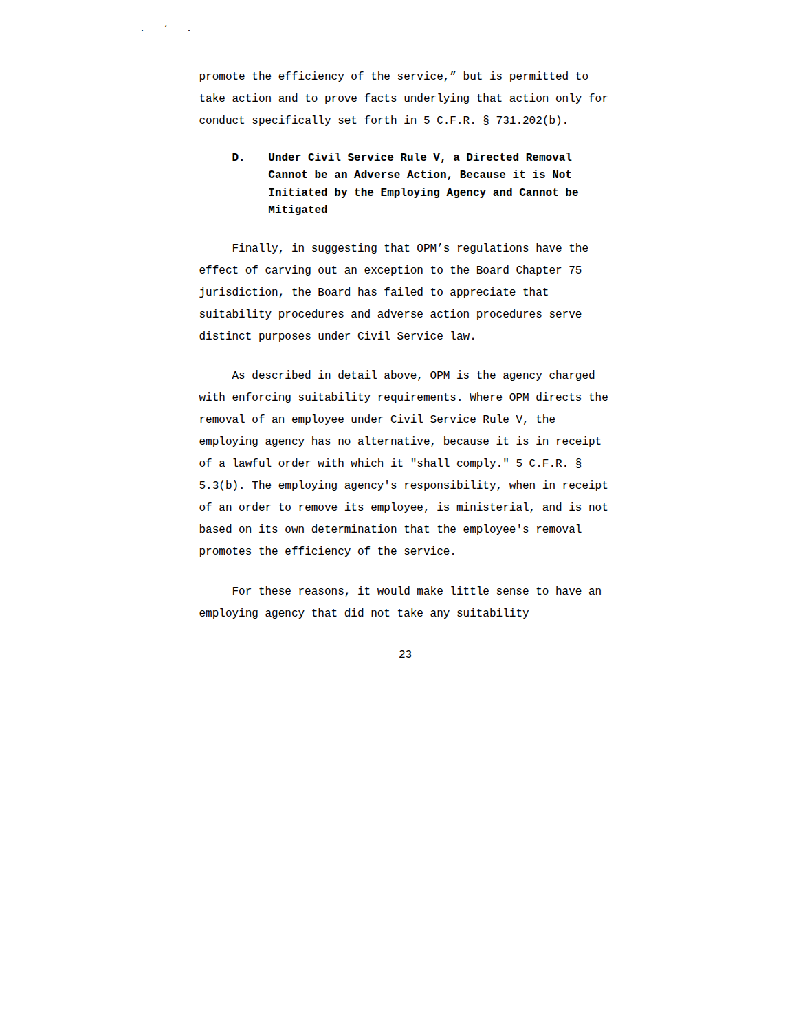. ‘ .
promote the efficiency of the service,” but is permitted to take action and to prove facts underlying that action only for conduct specifically set forth in 5 C.F.R. § 731.202(b).
D.
Under Civil Service Rule V, a Directed Removal Cannot be an Adverse Action, Because it is Not Initiated by the Employing Agency and Cannot be Mitigated
Finally, in suggesting that OPM’s regulations have the effect of carving out an exception to the Board Chapter 75 jurisdiction, the Board has failed to appreciate that suitability procedures and adverse action procedures serve distinct purposes under Civil Service law.
As described in detail above, OPM is the agency charged with enforcing suitability requirements. Where OPM directs the removal of an employee under Civil Service Rule V, the employing agency has no alternative, because it is in receipt of a lawful order with which it "shall comply." 5 C.F.R. § 5.3(b). The employing agency's responsibility, when in receipt of an order to remove its employee, is ministerial, and is not based on its own determination that the employee's removal promotes the efficiency of the service.
For these reasons, it would make little sense to have an employing agency that did not take any suitability
23